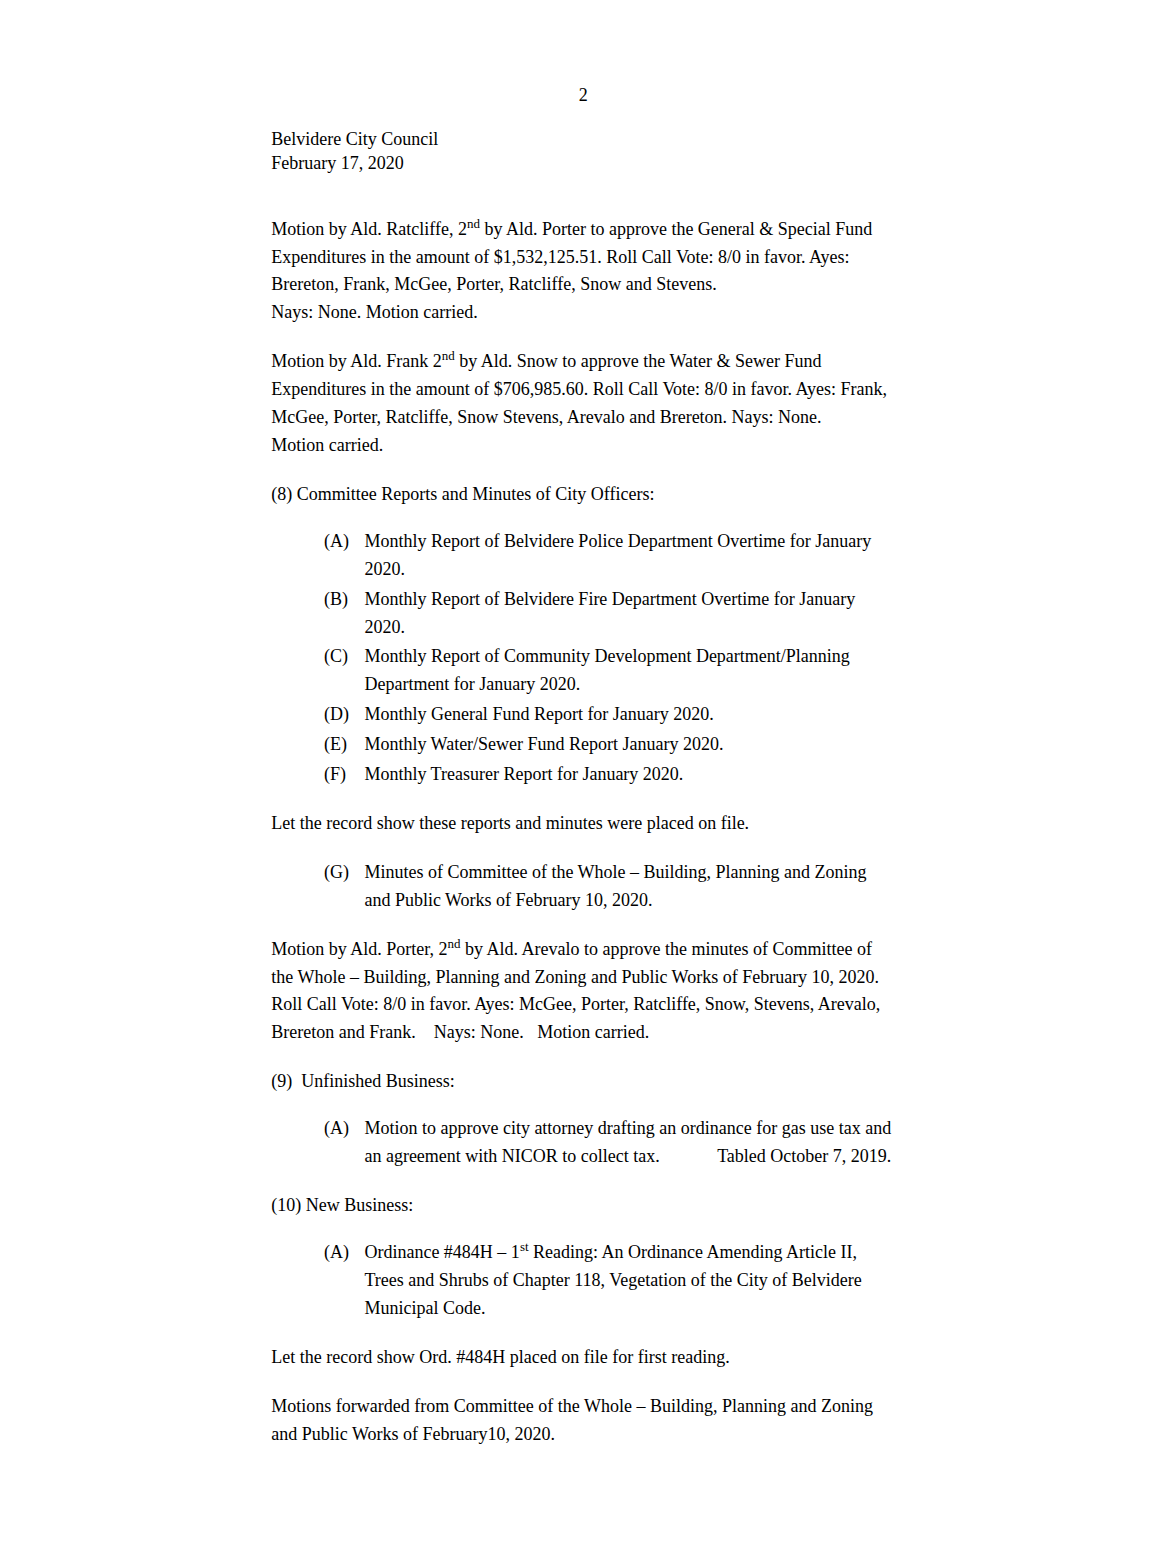2
Belvidere City Council
February 17, 2020
Motion by Ald. Ratcliffe, 2nd by Ald. Porter to approve the General & Special Fund Expenditures in the amount of $1,532,125.51. Roll Call Vote: 8/0 in favor. Ayes: Brereton, Frank, McGee, Porter, Ratcliffe, Snow and Stevens.
Nays: None. Motion carried.
Motion by Ald. Frank 2nd by Ald. Snow to approve the Water & Sewer Fund Expenditures in the amount of $706,985.60. Roll Call Vote: 8/0 in favor. Ayes: Frank, McGee, Porter, Ratcliffe, Snow Stevens, Arevalo and Brereton. Nays: None.
Motion carried.
(8) Committee Reports and Minutes of City Officers:
(A) Monthly Report of Belvidere Police Department Overtime for January 2020.
(B) Monthly Report of Belvidere Fire Department Overtime for January 2020.
(C) Monthly Report of Community Development Department/Planning Department for January 2020.
(D) Monthly General Fund Report for January 2020.
(E) Monthly Water/Sewer Fund Report January 2020.
(F) Monthly Treasurer Report for January 2020.
Let the record show these reports and minutes were placed on file.
(G) Minutes of Committee of the Whole – Building, Planning and Zoning and Public Works of February 10, 2020.
Motion by Ald. Porter, 2nd by Ald. Arevalo to approve the minutes of Committee of the Whole – Building, Planning and Zoning and Public Works of February 10, 2020. Roll Call Vote: 8/0 in favor. Ayes: McGee, Porter, Ratcliffe, Snow, Stevens, Arevalo, Brereton and Frank. Nays: None. Motion carried.
(9) Unfinished Business:
(A) Motion to approve city attorney drafting an ordinance for gas use tax and an agreement with NICOR to collect tax. Tabled October 7, 2019.
(10) New Business:
(A) Ordinance #484H – 1st Reading: An Ordinance Amending Article II, Trees and Shrubs of Chapter 118, Vegetation of the City of Belvidere Municipal Code.
Let the record show Ord. #484H placed on file for first reading.
Motions forwarded from Committee of the Whole – Building, Planning and Zoning and Public Works of February10, 2020.